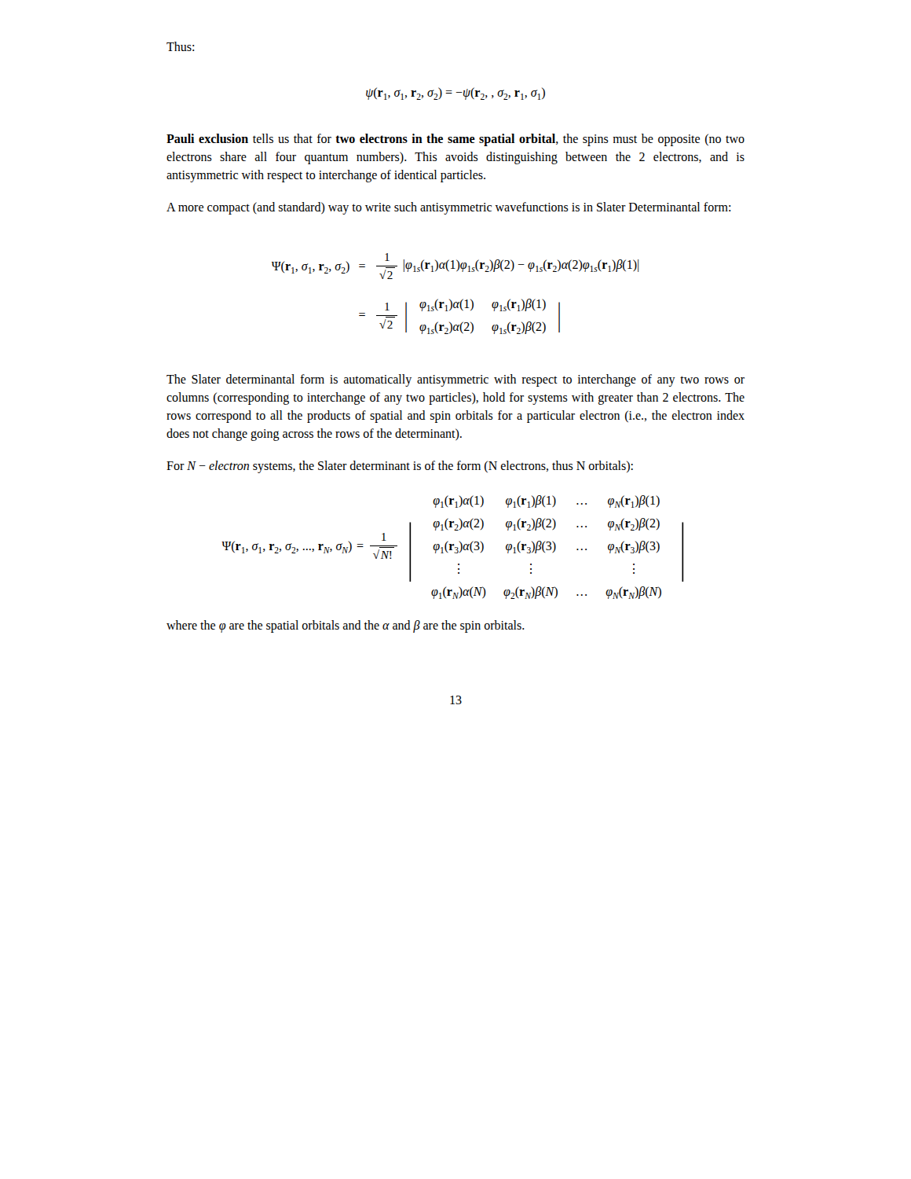Thus:
ψ(r1, σ1, r2, σ2) = −ψ(r2, , σ2, r1, σ1)
Pauli exclusion tells us that for two electrons in the same spatial orbital, the spins must be opposite (no two electrons share all four quantum numbers). This avoids distinguishing between the 2 electrons, and is antisymmetric with respect to interchange of identical particles.
A more compact (and standard) way to write such antisymmetric wavefunctions is in Slater Determinantal form:
Ψ(r1, σ1, r2, σ2) = 1√2 |φ1s(r1)α(1)φ1s(r2)β(2) − φ1s(r2)α(2)φ1s(r1)β(1)|
= 1√2 |
| φ 1 s ( r 1 ) α (1) | φ 1 s ( r 1 ) β (1) |
| φ 1 s ( r 2 ) α (2) | φ 1 s ( r 2 ) β (2) |
|
The Slater determinantal form is automatically antisymmetric with respect to interchange of any two rows or columns (corresponding to interchange of any two particles), hold for systems with greater than 2 electrons. The rows correspond to all the products of spatial and spin orbitals for a particular electron (i.e., the electron index does not change going across the rows of the determinant).
For N − electron systems, the Slater determinant is of the form (N electrons, thus N orbitals):
Ψ(r1, σ1, r2, σ2, ..., rN, σN) = 1√N! |
| φ 1 ( r 1 ) α (1) | φ 1 ( r 1 ) β (1) | … | φ N ( r 1 ) β (1) |
| φ 1 ( r 2 ) α (2) | φ 1 ( r 2 ) β (2) | … | φ N ( r 2 ) β (2) |
| φ 1 ( r 3 ) α (3) | φ 1 ( r 3 ) β (3) | … | φ N ( r 3 ) β (3) |
| ⋮ | ⋮ | | ⋮ |
| φ 1 ( r N ) α ( N ) | φ 2 ( r N ) β ( N ) | … | φ N ( r N ) β ( N ) |
|
where the φ are the spatial orbitals and the α and β are the spin orbitals.
13